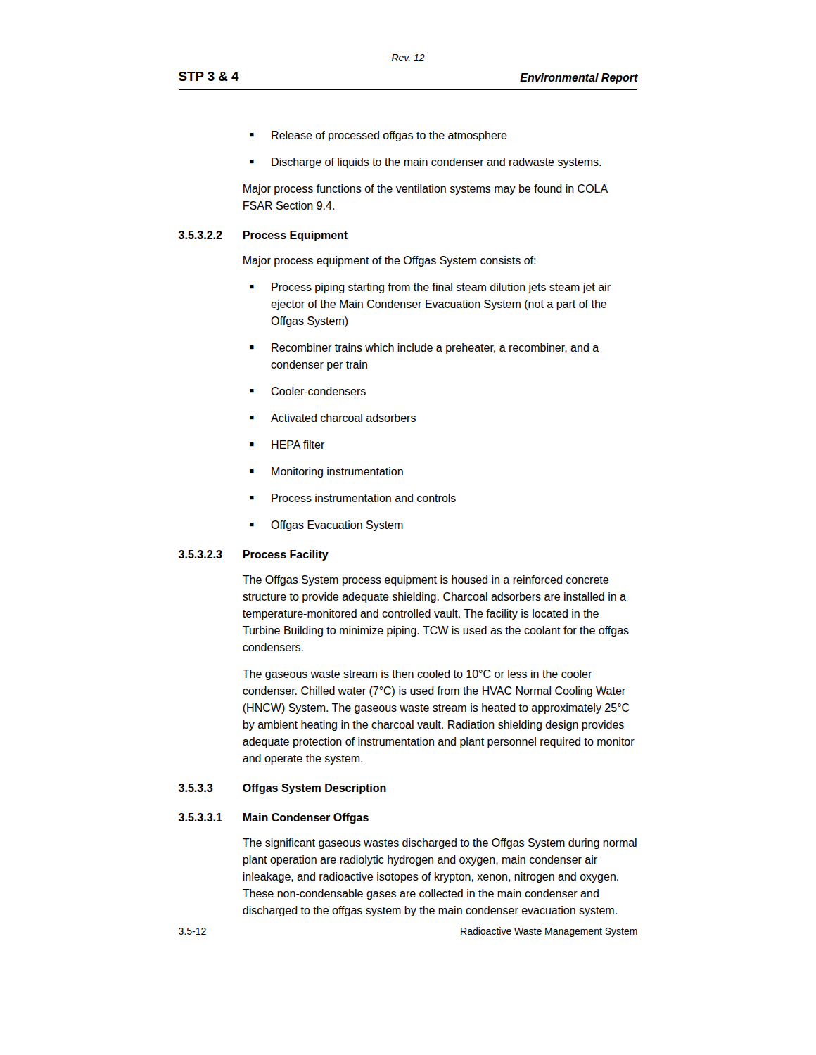Rev. 12
STP 3 & 4
Environmental Report
Release of processed offgas to the atmosphere
Discharge of liquids to the main condenser and radwaste systems.
Major process functions of the ventilation systems may be found in COLA FSAR Section 9.4.
3.5.3.2.2 Process Equipment
Major process equipment of the Offgas System consists of:
Process piping starting from the final steam dilution jets steam jet air ejector of the Main Condenser Evacuation System (not a part of the Offgas System)
Recombiner trains which include a preheater, a recombiner, and a condenser per train
Cooler-condensers
Activated charcoal adsorbers
HEPA filter
Monitoring instrumentation
Process instrumentation and controls
Offgas Evacuation System
3.5.3.2.3 Process Facility
The Offgas System process equipment is housed in a reinforced concrete structure to provide adequate shielding. Charcoal adsorbers are installed in a temperature-monitored and controlled vault. The facility is located in the Turbine Building to minimize piping. TCW is used as the coolant for the offgas condensers.
The gaseous waste stream is then cooled to 10°C or less in the cooler condenser. Chilled water (7°C) is used from the HVAC Normal Cooling Water (HNCW) System. The gaseous waste stream is heated to approximately 25°C by ambient heating in the charcoal vault. Radiation shielding design provides adequate protection of instrumentation and plant personnel required to monitor and operate the system.
3.5.3.3 Offgas System Description
3.5.3.3.1 Main Condenser Offgas
The significant gaseous wastes discharged to the Offgas System during normal plant operation are radiolytic hydrogen and oxygen, main condenser air inleakage, and radioactive isotopes of krypton, xenon, nitrogen and oxygen. These non-condensable gases are collected in the main condenser and discharged to the offgas system by the main condenser evacuation system.
3.5-12
Radioactive Waste Management System